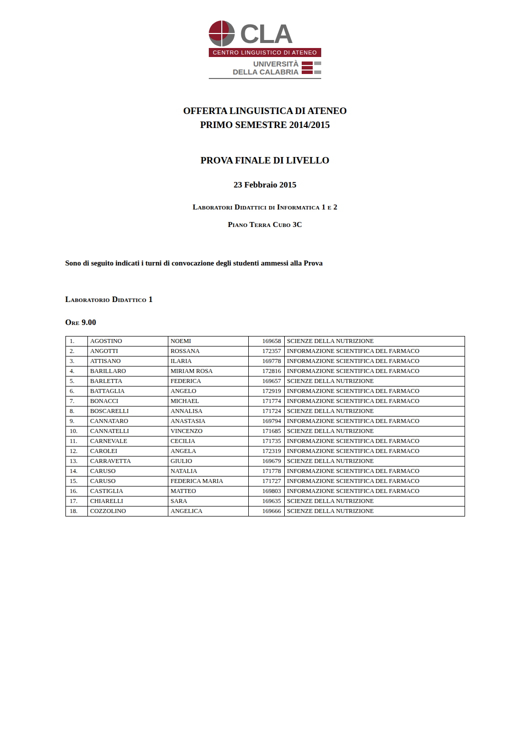CLA
CENTRO LINGUISTICO DI ATENEO
UNIVERSITÀ
DELLA CALABRIA
OFFERTA LINGUISTICA DI ATENEO
PRIMO SEMESTRE 2014/2015
PROVA FINALE DI LIVELLO
23 Febbraio 2015
Laboratori Didattici di Informatica 1 e 2
Piano Terra Cubo 3C
Sono di seguito indicati i turni di convocazione degli studenti ammessi alla Prova
Laboratorio Didattico 1
Ore 9.00
| 1. | AGOSTINO | NOEMI | 169658 | SCIENZE DELLA NUTRIZIONE |
| 2. | ANGOTTI | ROSSANA | 172357 | INFORMAZIONE SCIENTIFICA DEL FARMACO |
| 3. | ATTISANO | ILARIA | 169778 | INFORMAZIONE SCIENTIFICA DEL FARMACO |
| 4. | BARILLARO | MIRIAM ROSA | 172816 | INFORMAZIONE SCIENTIFICA DEL FARMACO |
| 5. | BARLETTA | FEDERICA | 169657 | SCIENZE DELLA NUTRIZIONE |
| 6. | BATTAGLIA | ANGELO | 172919 | INFORMAZIONE SCIENTIFICA DEL FARMACO |
| 7. | BONACCI | MICHAEL | 171774 | INFORMAZIONE SCIENTIFICA DEL FARMACO |
| 8. | BOSCARELLI | ANNALISA | 171724 | SCIENZE DELLA NUTRIZIONE |
| 9. | CANNATARO | ANASTASIA | 169794 | INFORMAZIONE SCIENTIFICA DEL FARMACO |
| 10. | CANNATELLI | VINCENZO | 171685 | SCIENZE DELLA NUTRIZIONE |
| 11. | CARNEVALE | CECILIA | 171735 | INFORMAZIONE SCIENTIFICA DEL FARMACO |
| 12. | CAROLEI | ANGELA | 172319 | INFORMAZIONE SCIENTIFICA DEL FARMACO |
| 13. | CARRAVETTA | GIULIO | 169679 | SCIENZE DELLA NUTRIZIONE |
| 14. | CARUSO | NATALIA | 171778 | INFORMAZIONE SCIENTIFICA DEL FARMACO |
| 15. | CARUSO | FEDERICA MARIA | 171727 | INFORMAZIONE SCIENTIFICA DEL FARMACO |
| 16. | CASTIGLIA | MATTEO | 169803 | INFORMAZIONE SCIENTIFICA DEL FARMACO |
| 17. | CHIARELLI | SARA | 169635 | SCIENZE DELLA NUTRIZIONE |
| 18. | COZZOLINO | ANGELICA | 169666 | SCIENZE DELLA NUTRIZIONE |